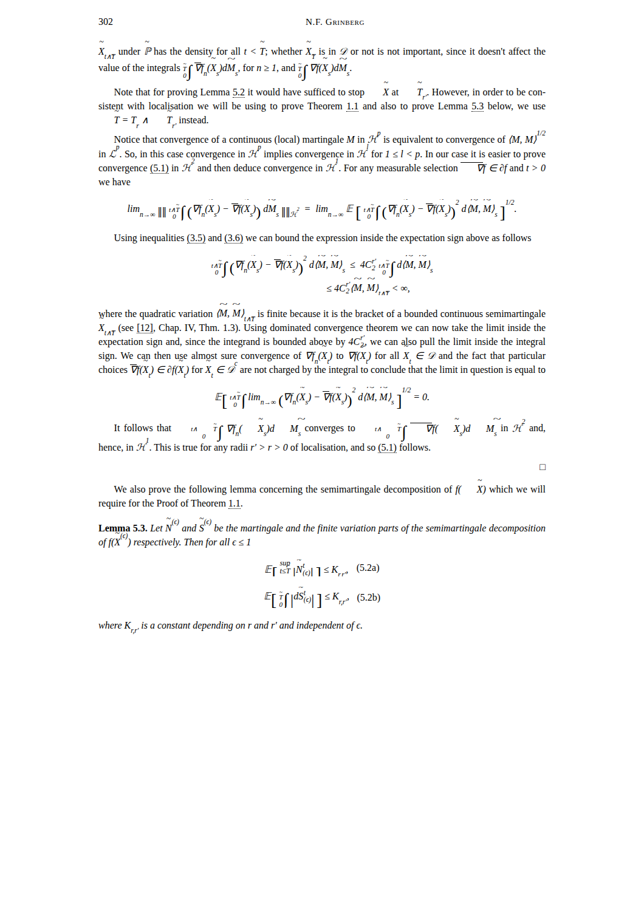302 N.F. Grinberg
~Xt∧~T under ~ℙ has the density for all t < ~T; whether ~X~T is in 𝒟 or not is not important, since it doesn't affect the value of the integrals ~T 0∫ ∇fn(~Xs)d~Ms, for n ≥ 1, and ~T 0∫ ∇f(~Xs)d~Ms.
Note that for proving Lemma 5.2 it would have sufficed to stop ~X at ~Tr′. However, in order to be consistent with localisation we will be using to prove Theorem 1.1 and also to prove Lemma 5.3 below, we use ~T = Tr ∧ ~Tr′ instead.
Notice that convergence of a continuous (local) martingale M in ℋp is equivalent to convergence of ⟨M, M⟩1/2 in ℒp. So, in this case convergence in ℋp implies convergence in ℋl for 1 ≤ l < p. In our case it is easier to prove convergence (5.1) in ℋ2 and then deduce convergence in ℋ1. For any measurable selection ∇f ∈ ∂f and t > 0 we have
limn→∞ ‖‖ t∧~T 0∫ (∇fn(~Xs) − ∇f(~Xs)) d~Ms ‖‖ℋ2 = limn→∞ 𝔼 [ t∧~T 0∫ (∇fn(~Xs) − ∇f(~Xs))2 d⟨~M, ~M⟩s ]1/2.
Using inequalities (3.5) and (3.6) we can bound the expression inside the expectation sign above as follows
t∧~T 0∫ (∇fn(~Xs) − ∇f(~Xs))2 d⟨~M, ~M⟩s ≤ 4Cr′2 t∧~T 0∫ d⟨~M, ~M⟩s
≤ 4Cr′2⟨~M, ~M⟩t∧~T < ∞,
where the quadratic variation ⟨~M, ~M⟩t∧~T is finite because it is the bracket of a bounded continuous semimartingale ~Xt∧~T (see [12], Chap. IV, Thm. 1.3). Using dominated convergence theorem we can now take the limit inside the expectation sign and, since the integrand is bounded above by 4Cr′2, we can also pull the limit inside the integral sign. We can then use almost sure convergence of ∇fn(~Xt) to ∇f(~Xt) for all ~Xt ∈ 𝒟 and the fact that particular choices ∇f(~Xt) ∈ ∂f(~Xt) for ~Xt ∈ 𝒟c are not charged by the integral to conclude that the limit in question is equal to
𝔼[ t∧~T 0∫ limn→∞ (∇fn(~Xs) − ∇f(~Xs))2 d⟨~M, ~M⟩s ]1/2 = 0.
It follows that t∧~T 0∫ ∇fn(~Xs)d~Ms converges to t∧~T 0∫ ∇f(~Xs)d~Ms in ℋ2 and, hence, in ℋ1. This is true for any radii r′ > r > 0 of localisation, and so (5.1) follows.
□
We also prove the following lemma concerning the semimartingale decomposition of f(~X) which we will require for the Proof of Theorem 1.1.
Lemma 5.3. Let ~N(ϵ) and ~S(ϵ) be the martingale and the finite variation parts of the semimartingale decomposition of f(~X(ϵ)) respectively. Then for all ϵ ≤ 1
𝔼[ sup t≤~T |~N t(ϵ)| ] ≤ Kr,r′, (5.2a)
𝔼[ ~T 0∫ |d~S t(ϵ)| ] ≤ Kr,r′, (5.2b)
where Kr,r′ is a constant depending on r and r′ and independent of ϵ.